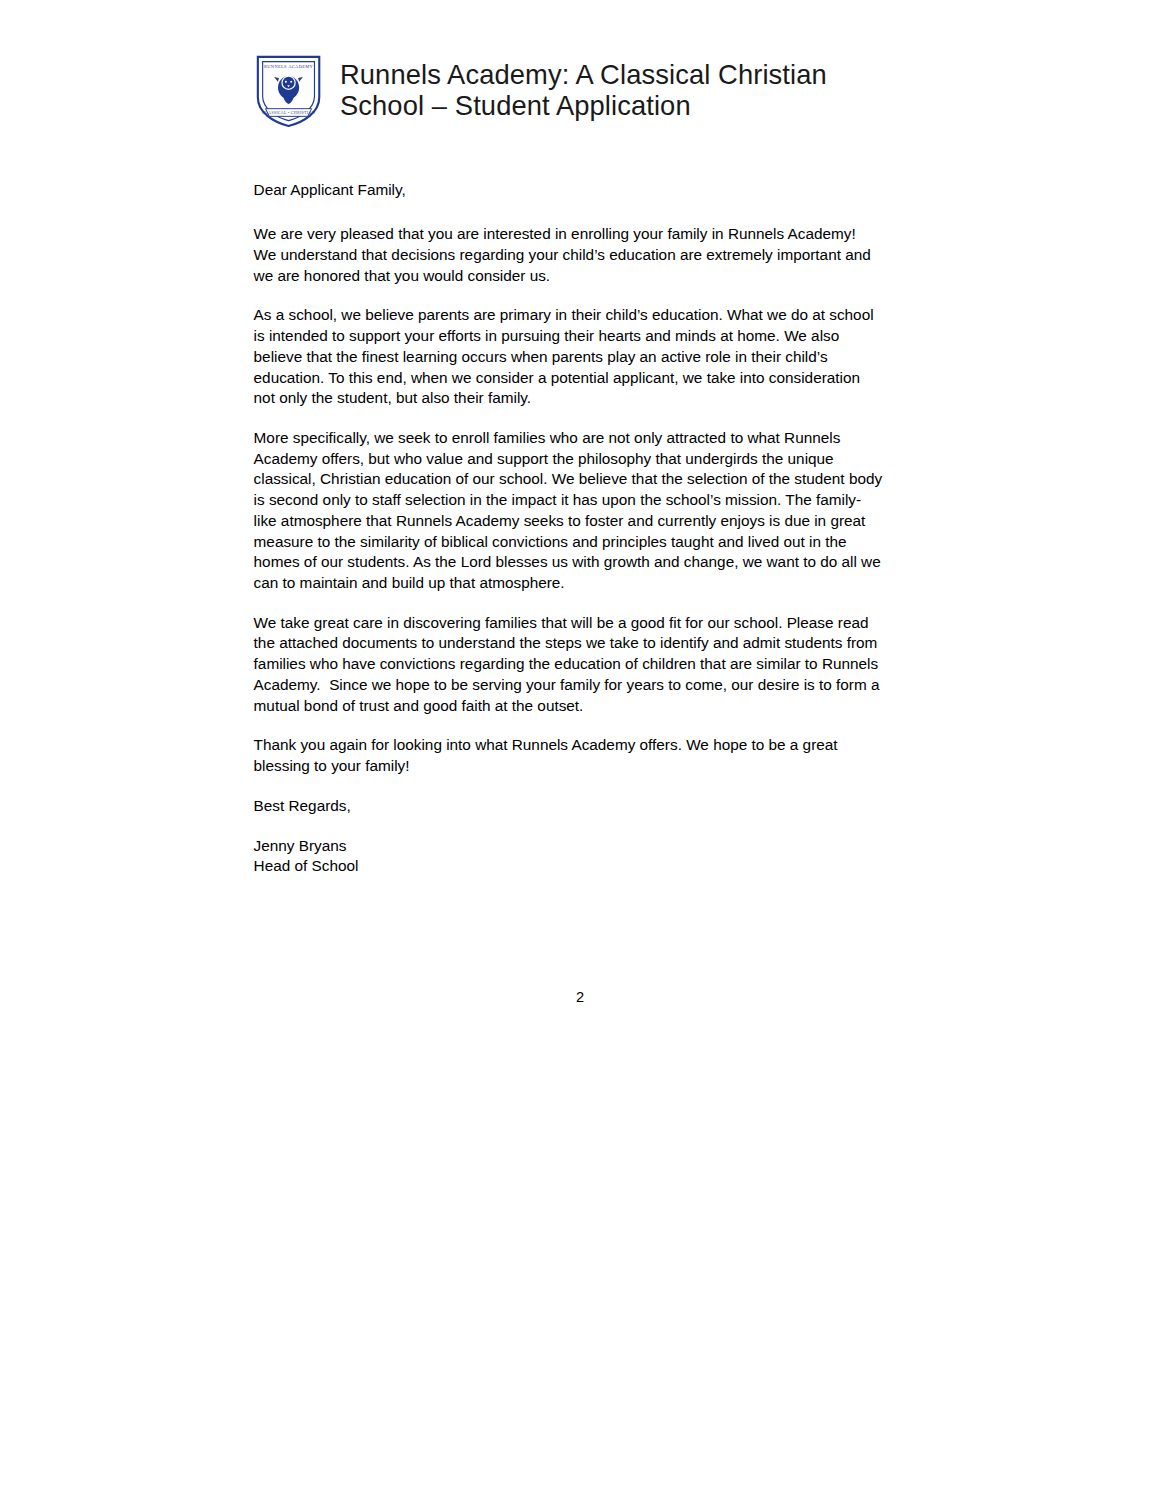RUNNELS ACADEMY CLASSICAL • CHRISTIAN
Runnels Academy: A Classical Christian School – Student Application
Dear Applicant Family,
We are very pleased that you are interested in enrolling your family in Runnels Academy! We understand that decisions regarding your child’s education are extremely important and we are honored that you would consider us.
As a school, we believe parents are primary in their child’s education. What we do at school is intended to support your efforts in pursuing their hearts and minds at home. We also believe that the finest learning occurs when parents play an active role in their child’s education. To this end, when we consider a potential applicant, we take into consideration not only the student, but also their family.
More specifically, we seek to enroll families who are not only attracted to what Runnels Academy offers, but who value and support the philosophy that undergirds the unique classical, Christian education of our school. We believe that the selection of the student body is second only to staff selection in the impact it has upon the school’s mission. The family-like atmosphere that Runnels Academy seeks to foster and currently enjoys is due in great measure to the similarity of biblical convictions and principles taught and lived out in the homes of our students. As the Lord blesses us with growth and change, we want to do all we can to maintain and build up that atmosphere.
We take great care in discovering families that will be a good fit for our school. Please read the attached documents to understand the steps we take to identify and admit students from families who have convictions regarding the education of children that are similar to Runnels Academy. Since we hope to be serving your family for years to come, our desire is to form a mutual bond of trust and good faith at the outset.
Thank you again for looking into what Runnels Academy offers. We hope to be a great blessing to your family!
Best Regards,
Jenny Bryans
Head of School
2